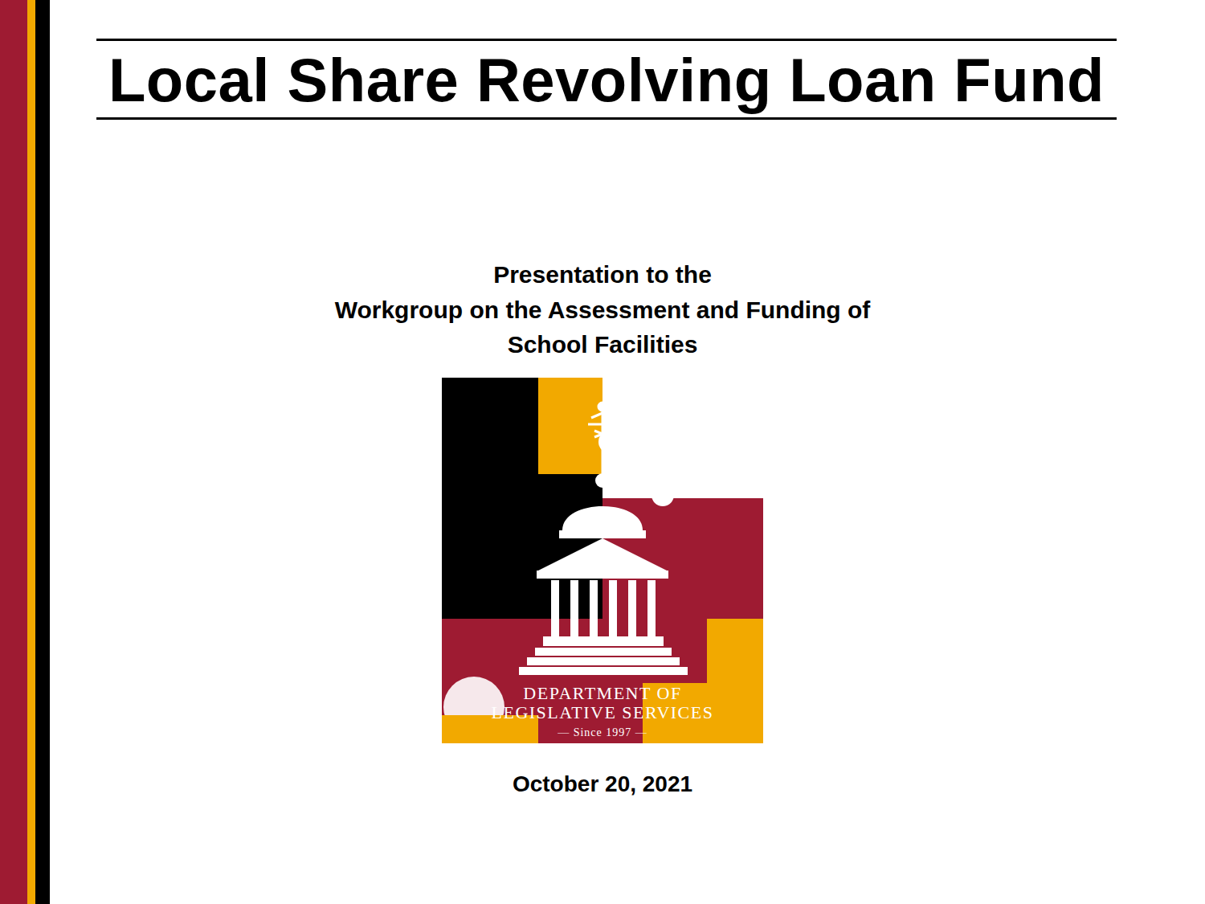Local Share Revolving Loan Fund
Presentation to the
Workgroup on the Assessment and Funding of
School Facilities
DEPARTMENT OF LEGISLATIVE SERVICES — Since 1997 —
October 20, 2021